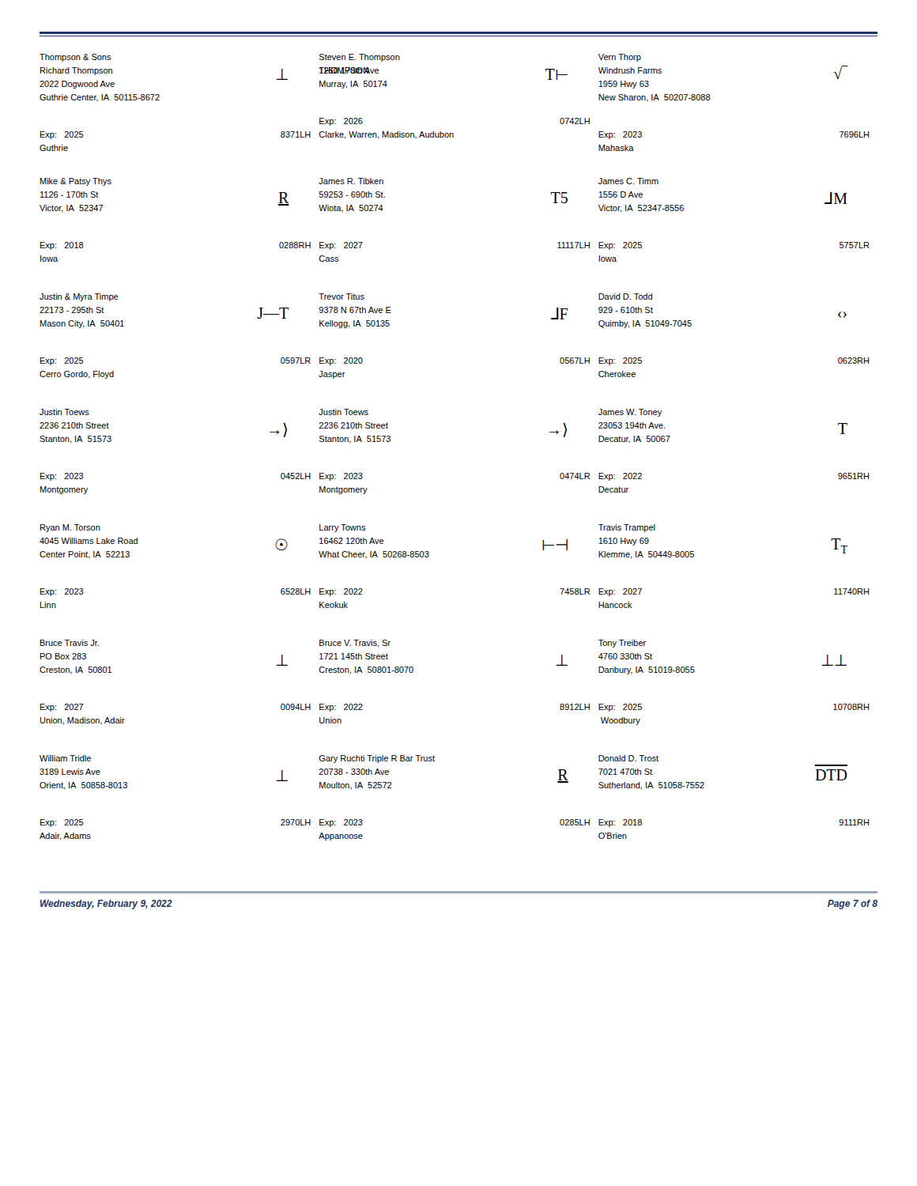| Thompson & Sons Richard Thompson 2022 Dogwood Ave Guthrie Center, IA 50115-8672 ⊥ Exp: 2025 8371LH Guthrie | Steven E. Thompson 1250 170th Ave THOMPSON Murray, IA 50174 T⊢ Exp: 2026 0742LH Clarke, Warren, Madison, Audubon | Vern Thorp Windrush Farms 1959 Hwy 63 New Sharon, IA 50207-8088 √‾ Exp: 2023 7696LH Mahaska |
| Mike & Patsy Thys 1126 - 170th St Victor, IA 52347 R Exp: 2018 0288RH Iowa | James R. Tibken 59253 - 690th St. Wiota, IA 50274 T5 Exp: 2027 11117LH Cass | James C. Timm 1556 D Ave Victor, IA 52347-8556 ⅃M Exp: 2025 5757LR Iowa |
| Justin & Myra Timpe 22173 - 295th St Mason City, IA 50401 J—T Exp: 2025 0597LR Cerro Gordo, Floyd | Trevor Titus 9378 N 67th Ave E Kellogg, IA 50135 ⅃F Exp: 2020 0567LH Jasper | David D. Todd 929 - 610th St Quimby, IA 51049-7045 ‹› Exp: 2025 0623RH Cherokee |
| Justin Toews 2236 210th Street Stanton, IA 51573 →⟩ Exp: 2023 0452LH Montgomery | Justin Toews 2236 210th Street Stanton, IA 51573 →⟩ Exp: 2023 0474LR Montgomery | James W. Toney 23053 194th Ave. Decatur, IA 50067 T Exp: 2022 9651RH Decatur |
| Ryan M. Torson 4045 Williams Lake Road Center Point, IA 52213 ☉ Exp: 2023 6528LH Linn | Larry Towns 16462 120th Ave What Cheer, IA 50268-8503 ⊢⊣ Exp: 2022 7458LR Keokuk | Travis Trampel 1610 Hwy 69 Klemme, IA 50449-8005 T T Exp: 2027 11740RH Hancock |
| Bruce Travis Jr. PO Box 283 Creston, IA 50801 ⊥ Exp: 2027 0094LH Union, Madison, Adair | Bruce V. Travis, Sr 1721 145th Street Creston, IA 50801-8070 ⊥ Exp: 2022 8912LH Union | Tony Treiber 4760 330th St Danbury, IA 51019-8055 ⊥⊥ Exp: 2025 10708RH Woodbury |
| William Tridle 3189 Lewis Ave Orient, IA 50858-8013 ⊥ Exp: 2025 2970LH Adair, Adams | Gary Ruchti Triple R Bar Trust 20738 - 330th Ave Moulton, IA 52572 R Exp: 2023 0285LH Appanoose | Donald D. Trost 7021 470th St Sutherland, IA 51058-7552 DTD Exp: 2018 9111RH O'Brien |
Wednesday, February 9, 2022 Page 7 of 8